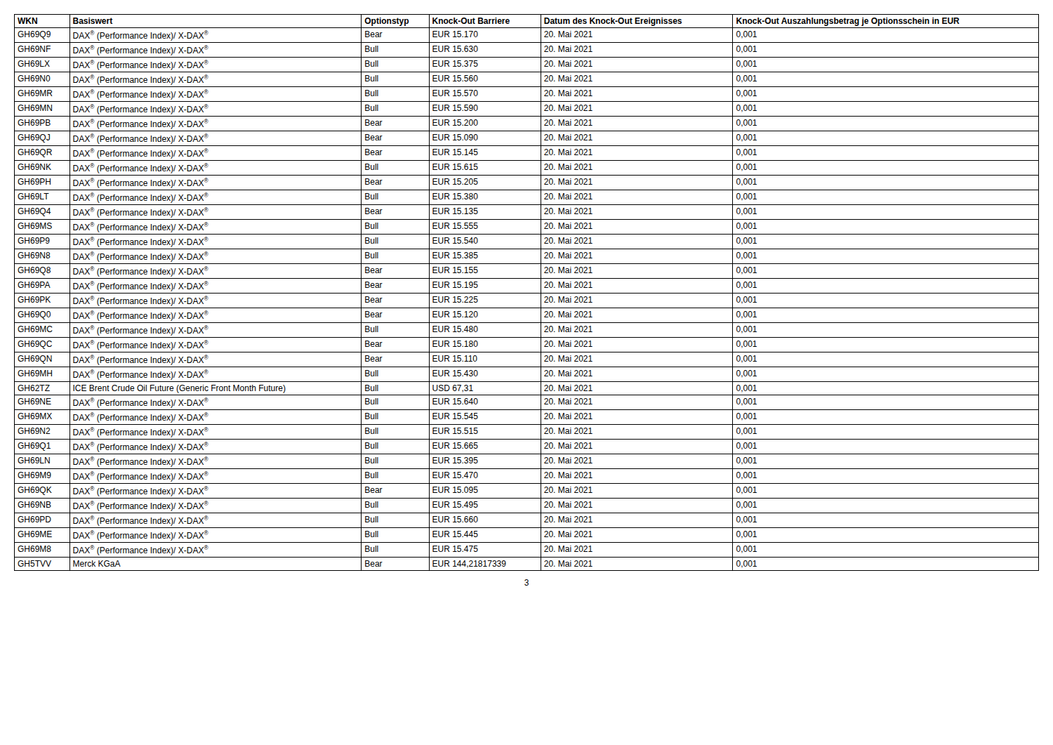| WKN | Basiswert | Optionstyp | Knock-Out Barriere | Datum des Knock-Out Ereignisses | Knock-Out Auszahlungsbetrag je Optionsschein in EUR |
| --- | --- | --- | --- | --- | --- |
| GH69Q9 | DAX ® (Performance Index)/ X-DAX ® | Bear | EUR 15.170 | 20. Mai 2021 | 0,001 |
| GH69NF | DAX ® (Performance Index)/ X-DAX ® | Bull | EUR 15.630 | 20. Mai 2021 | 0,001 |
| GH69LX | DAX ® (Performance Index)/ X-DAX ® | Bull | EUR 15.375 | 20. Mai 2021 | 0,001 |
| GH69N0 | DAX ® (Performance Index)/ X-DAX ® | Bull | EUR 15.560 | 20. Mai 2021 | 0,001 |
| GH69MR | DAX ® (Performance Index)/ X-DAX ® | Bull | EUR 15.570 | 20. Mai 2021 | 0,001 |
| GH69MN | DAX ® (Performance Index)/ X-DAX ® | Bull | EUR 15.590 | 20. Mai 2021 | 0,001 |
| GH69PB | DAX ® (Performance Index)/ X-DAX ® | Bear | EUR 15.200 | 20. Mai 2021 | 0,001 |
| GH69QJ | DAX ® (Performance Index)/ X-DAX ® | Bear | EUR 15.090 | 20. Mai 2021 | 0,001 |
| GH69QR | DAX ® (Performance Index)/ X-DAX ® | Bear | EUR 15.145 | 20. Mai 2021 | 0,001 |
| GH69NK | DAX ® (Performance Index)/ X-DAX ® | Bull | EUR 15.615 | 20. Mai 2021 | 0,001 |
| GH69PH | DAX ® (Performance Index)/ X-DAX ® | Bear | EUR 15.205 | 20. Mai 2021 | 0,001 |
| GH69LT | DAX ® (Performance Index)/ X-DAX ® | Bull | EUR 15.380 | 20. Mai 2021 | 0,001 |
| GH69Q4 | DAX ® (Performance Index)/ X-DAX ® | Bear | EUR 15.135 | 20. Mai 2021 | 0,001 |
| GH69MS | DAX ® (Performance Index)/ X-DAX ® | Bull | EUR 15.555 | 20. Mai 2021 | 0,001 |
| GH69P9 | DAX ® (Performance Index)/ X-DAX ® | Bull | EUR 15.540 | 20. Mai 2021 | 0,001 |
| GH69N8 | DAX ® (Performance Index)/ X-DAX ® | Bull | EUR 15.385 | 20. Mai 2021 | 0,001 |
| GH69Q8 | DAX ® (Performance Index)/ X-DAX ® | Bear | EUR 15.155 | 20. Mai 2021 | 0,001 |
| GH69PA | DAX ® (Performance Index)/ X-DAX ® | Bear | EUR 15.195 | 20. Mai 2021 | 0,001 |
| GH69PK | DAX ® (Performance Index)/ X-DAX ® | Bear | EUR 15.225 | 20. Mai 2021 | 0,001 |
| GH69Q0 | DAX ® (Performance Index)/ X-DAX ® | Bear | EUR 15.120 | 20. Mai 2021 | 0,001 |
| GH69MC | DAX ® (Performance Index)/ X-DAX ® | Bull | EUR 15.480 | 20. Mai 2021 | 0,001 |
| GH69QC | DAX ® (Performance Index)/ X-DAX ® | Bear | EUR 15.180 | 20. Mai 2021 | 0,001 |
| GH69QN | DAX ® (Performance Index)/ X-DAX ® | Bear | EUR 15.110 | 20. Mai 2021 | 0,001 |
| GH69MH | DAX ® (Performance Index)/ X-DAX ® | Bull | EUR 15.430 | 20. Mai 2021 | 0,001 |
| GH62TZ | ICE Brent Crude Oil Future (Generic Front Month Future) | Bull | USD 67,31 | 20. Mai 2021 | 0,001 |
| GH69NE | DAX ® (Performance Index)/ X-DAX ® | Bull | EUR 15.640 | 20. Mai 2021 | 0,001 |
| GH69MX | DAX ® (Performance Index)/ X-DAX ® | Bull | EUR 15.545 | 20. Mai 2021 | 0,001 |
| GH69N2 | DAX ® (Performance Index)/ X-DAX ® | Bull | EUR 15.515 | 20. Mai 2021 | 0,001 |
| GH69Q1 | DAX ® (Performance Index)/ X-DAX ® | Bull | EUR 15.665 | 20. Mai 2021 | 0,001 |
| GH69LN | DAX ® (Performance Index)/ X-DAX ® | Bull | EUR 15.395 | 20. Mai 2021 | 0,001 |
| GH69M9 | DAX ® (Performance Index)/ X-DAX ® | Bull | EUR 15.470 | 20. Mai 2021 | 0,001 |
| GH69QK | DAX ® (Performance Index)/ X-DAX ® | Bear | EUR 15.095 | 20. Mai 2021 | 0,001 |
| GH69NB | DAX ® (Performance Index)/ X-DAX ® | Bull | EUR 15.495 | 20. Mai 2021 | 0,001 |
| GH69PD | DAX ® (Performance Index)/ X-DAX ® | Bull | EUR 15.660 | 20. Mai 2021 | 0,001 |
| GH69ME | DAX ® (Performance Index)/ X-DAX ® | Bull | EUR 15.445 | 20. Mai 2021 | 0,001 |
| GH69M8 | DAX ® (Performance Index)/ X-DAX ® | Bull | EUR 15.475 | 20. Mai 2021 | 0,001 |
| GH5TVV | Merck KGaA | Bear | EUR 144,21817339 | 20. Mai 2021 | 0,001 |
3